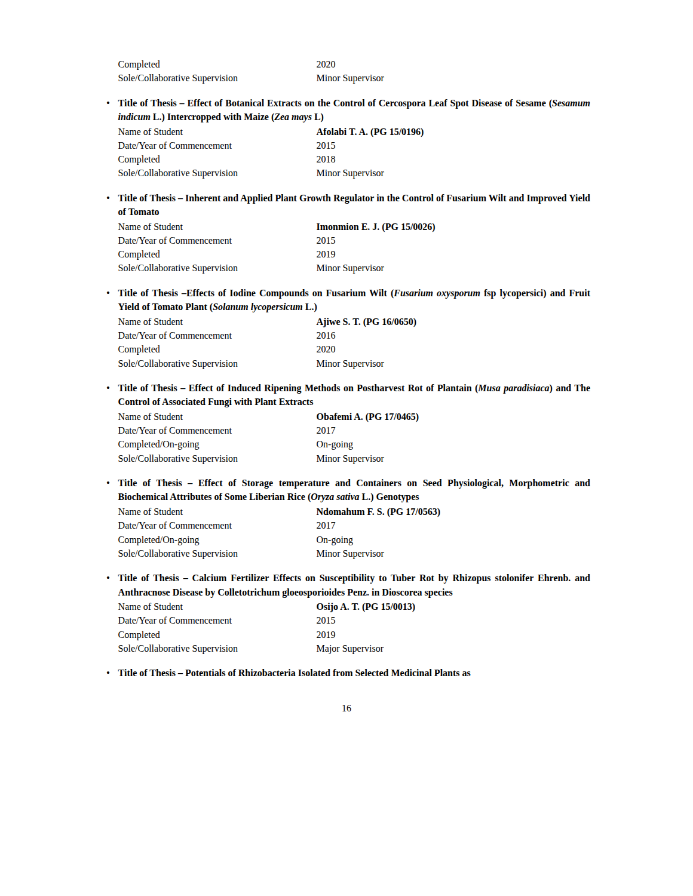| Completed | 2020 |
| Sole/Collaborative Supervision | Minor Supervisor |
Title of Thesis – Effect of Botanical Extracts on the Control of Cercospora Leaf Spot Disease of Sesame (Sesamum indicum L.) Intercropped with Maize (Zea mays L)
| Name of Student | Afolabi T. A. (PG 15/0196) |
| Date/Year of Commencement | 2015 |
| Completed | 2018 |
| Sole/Collaborative Supervision | Minor Supervisor |
Title of Thesis – Inherent and Applied Plant Growth Regulator in the Control of Fusarium Wilt and Improved Yield of Tomato
| Name of Student | Imonmion E. J. (PG 15/0026) |
| Date/Year of Commencement | 2015 |
| Completed | 2019 |
| Sole/Collaborative Supervision | Minor Supervisor |
Title of Thesis –Effects of Iodine Compounds on Fusarium Wilt (Fusarium oxysporum fsp lycopersici) and Fruit Yield of Tomato Plant (Solanum lycopersicum L.)
| Name of Student | Ajiwe S. T. (PG 16/0650) |
| Date/Year of Commencement | 2016 |
| Completed | 2020 |
| Sole/Collaborative Supervision | Minor Supervisor |
Title of Thesis – Effect of Induced Ripening Methods on Postharvest Rot of Plantain (Musa paradisiaca) and The Control of Associated Fungi with Plant Extracts
| Name of Student | Obafemi A. (PG 17/0465) |
| Date/Year of Commencement | 2017 |
| Completed/On-going | On-going |
| Sole/Collaborative Supervision | Minor Supervisor |
Title of Thesis – Effect of Storage temperature and Containers on Seed Physiological, Morphometric and Biochemical Attributes of Some Liberian Rice (Oryza sativa L.) Genotypes
| Name of Student | Ndomahum F. S. (PG 17/0563) |
| Date/Year of Commencement | 2017 |
| Completed/On-going | On-going |
| Sole/Collaborative Supervision | Minor Supervisor |
Title of Thesis – Calcium Fertilizer Effects on Susceptibility to Tuber Rot by Rhizopus stolonifer Ehrenb. and Anthracnose Disease by Colletotrichum gloeosporioides Penz. in Dioscorea species
| Name of Student | Osijo A. T. (PG 15/0013) |
| Date/Year of Commencement | 2015 |
| Completed | 2019 |
| Sole/Collaborative Supervision | Major Supervisor |
Title of Thesis – Potentials of Rhizobacteria Isolated from Selected Medicinal Plants as
16